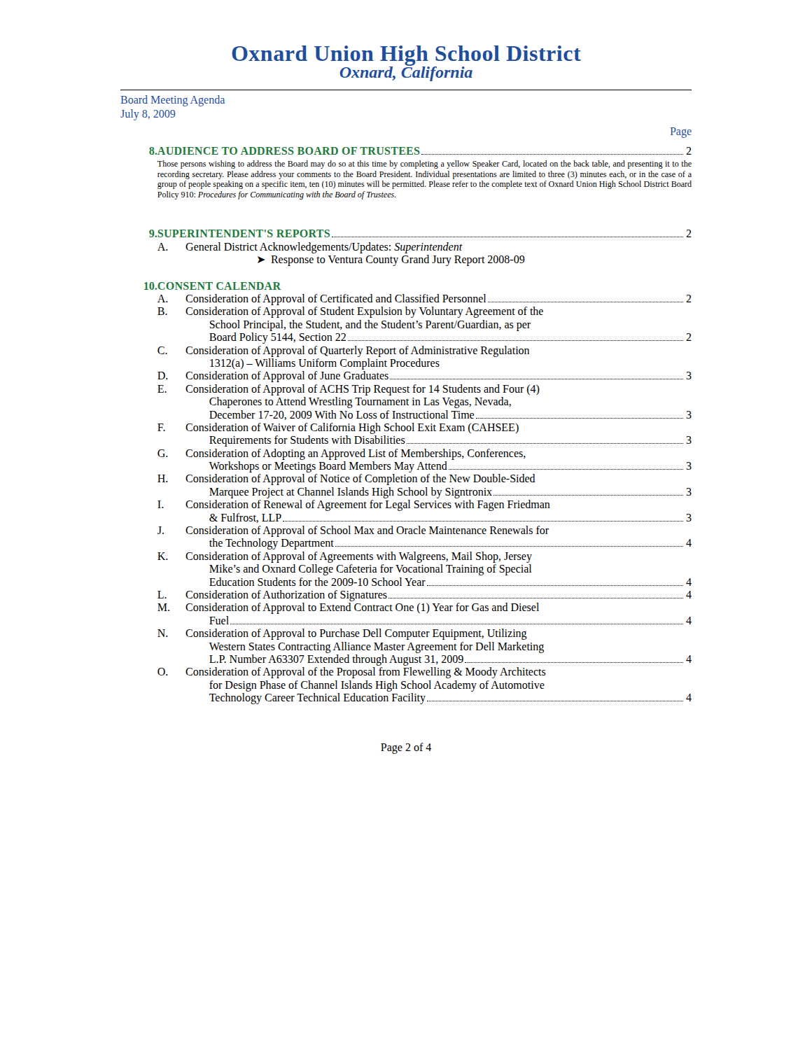Oxnard Union High School District
Oxnard, California
Board Meeting Agenda
July 8, 2009
Page
| 8. | AUDIENCE TO ADDRESS BOARD OF TRUSTEES 2 Those persons wishing to address the Board may do so at this time by completing a yellow Speaker Card, located on the back table, and presenting it to the recording secretary. Please address your comments to the Board President. Individual presentations are limited to three (3) minutes each, or in the case of a group of people speaking on a specific item, ten (10) minutes will be permitted. Please refer to the complete text of Oxnard Union High School District Board Policy 910: Procedures for Communicating with the Board of Trustees. |
| 9. | SUPERINTENDENT'S REPORTS 2 |
| | A. | General District Acknowledgements/Updates: Superintendent |
| | | ➤ Response to Ventura County Grand Jury Report 2008-09 |
| 10. | CONSENT CALENDAR |
| | A. | Consideration of Approval of Certificated and Classified Personnel 2 |
| | B. | Consideration of Approval of Student Expulsion by Voluntary Agreement of the School Principal, the Student, and the Student’s Parent/Guardian, as per Board Policy 5144, Section 22 2 |
| | C. | Consideration of Approval of Quarterly Report of Administrative Regulation 1312(a) – Williams Uniform Complaint Procedures |
| | D. | Consideration of Approval of June Graduates 3 |
| | E. | Consideration of Approval of ACHS Trip Request for 14 Students and Four (4) Chaperones to Attend Wrestling Tournament in Las Vegas, Nevada, December 17-20, 2009 With No Loss of Instructional Time 3 |
| | F. | Consideration of Waiver of California High School Exit Exam (CAHSEE) Requirements for Students with Disabilities 3 |
| | G. | Consideration of Adopting an Approved List of Memberships, Conferences, Workshops or Meetings Board Members May Attend 3 |
| | H. | Consideration of Approval of Notice of Completion of the New Double-Sided Marquee Project at Channel Islands High School by Signtronix 3 |
| | I. | Consideration of Renewal of Agreement for Legal Services with Fagen Friedman & Fulfrost, LLP 3 |
| | J. | Consideration of Approval of School Max and Oracle Maintenance Renewals for the Technology Department 4 |
| | K. | Consideration of Approval of Agreements with Walgreens, Mail Shop, Jersey Mike’s and Oxnard College Cafeteria for Vocational Training of Special Education Students for the 2009-10 School Year 4 |
| | L. | Consideration of Authorization of Signatures 4 |
| | M. | Consideration of Approval to Extend Contract One (1) Year for Gas and Diesel Fuel 4 |
| | N. | Consideration of Approval to Purchase Dell Computer Equipment, Utilizing Western States Contracting Alliance Master Agreement for Dell Marketing L.P. Number A63307 Extended through August 31, 2009 4 |
| | O. | Consideration of Approval of the Proposal from Flewelling & Moody Architects for Design Phase of Channel Islands High School Academy of Automotive Technology Career Technical Education Facility 4 |
Page 2 of 4